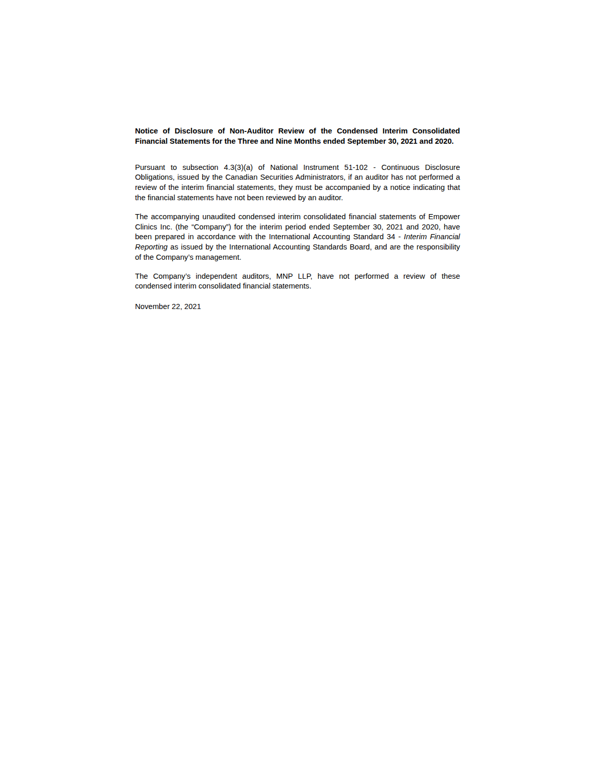Notice of Disclosure of Non-Auditor Review of the Condensed Interim Consolidated Financial Statements for the Three and Nine Months ended September 30, 2021 and 2020.
Pursuant to subsection 4.3(3)(a) of National Instrument 51-102 - Continuous Disclosure Obligations, issued by the Canadian Securities Administrators, if an auditor has not performed a review of the interim financial statements, they must be accompanied by a notice indicating that the financial statements have not been reviewed by an auditor.
The accompanying unaudited condensed interim consolidated financial statements of Empower Clinics Inc. (the “Company”) for the interim period ended September 30, 2021 and 2020, have been prepared in accordance with the International Accounting Standard 34 - Interim Financial Reporting as issued by the International Accounting Standards Board, and are the responsibility of the Company’s management.
The Company’s independent auditors, MNP LLP, have not performed a review of these condensed interim consolidated financial statements.
November 22, 2021